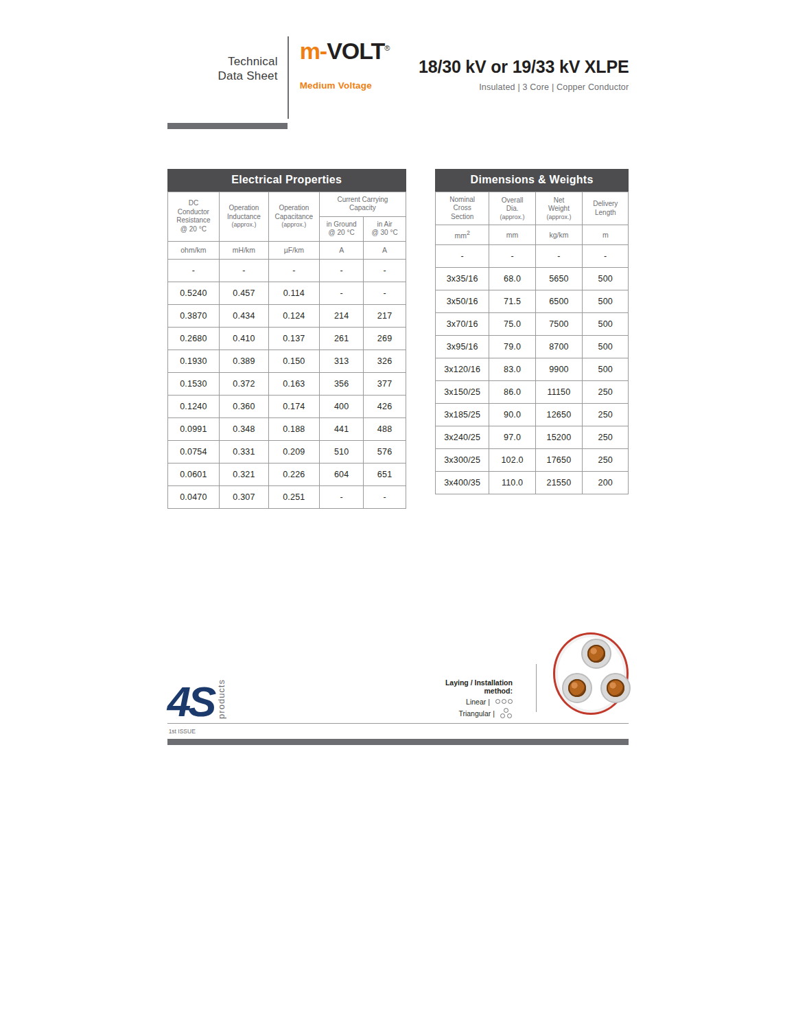Technical
Data Sheet
m-VOLT®
Medium Voltage
18/30 kV or 19/33 kV XLPE
Insulated | 3 Core | Copper Conductor
Electrical Properties
| DC Conductor Resistance @ 20 °C | Operation Inductance (approx.) | Operation Capacitance (approx.) | Current Carrying Capacity |
| --- | --- | --- | --- |
| in Ground @ 20 °C | in Air @ 30 °C |
| ohm/km | mH/km | µF/km | A | A |
| - | - | - | - | - |
| 0.5240 | 0.457 | 0.114 | - | - |
| 0.3870 | 0.434 | 0.124 | 214 | 217 |
| 0.2680 | 0.410 | 0.137 | 261 | 269 |
| 0.1930 | 0.389 | 0.150 | 313 | 326 |
| 0.1530 | 0.372 | 0.163 | 356 | 377 |
| 0.1240 | 0.360 | 0.174 | 400 | 426 |
| 0.0991 | 0.348 | 0.188 | 441 | 488 |
| 0.0754 | 0.331 | 0.209 | 510 | 576 |
| 0.0601 | 0.321 | 0.226 | 604 | 651 |
| 0.0470 | 0.307 | 0.251 | - | - |
Dimensions & Weights
| Nominal Cross Section | Overall Dia. (approx.) | Net Weight (approx.) | Delivery Length |
| --- | --- | --- | --- |
| mm 2 | mm | kg/km | m |
| - | - | - | - |
| 3x35/16 | 68.0 | 5650 | 500 |
| 3x50/16 | 71.5 | 6500 | 500 |
| 3x70/16 | 75.0 | 7500 | 500 |
| 3x95/16 | 79.0 | 8700 | 500 |
| 3x120/16 | 83.0 | 9900 | 500 |
| 3x150/25 | 86.0 | 11150 | 250 |
| 3x185/25 | 90.0 | 12650 | 250 |
| 3x240/25 | 97.0 | 15200 | 250 |
| 3x300/25 | 102.0 | 17650 | 250 |
| 3x400/35 | 110.0 | 21550 | 200 |
4S
products
Laying / Installation method:
Linear |
Triangular |
1st ISSUE